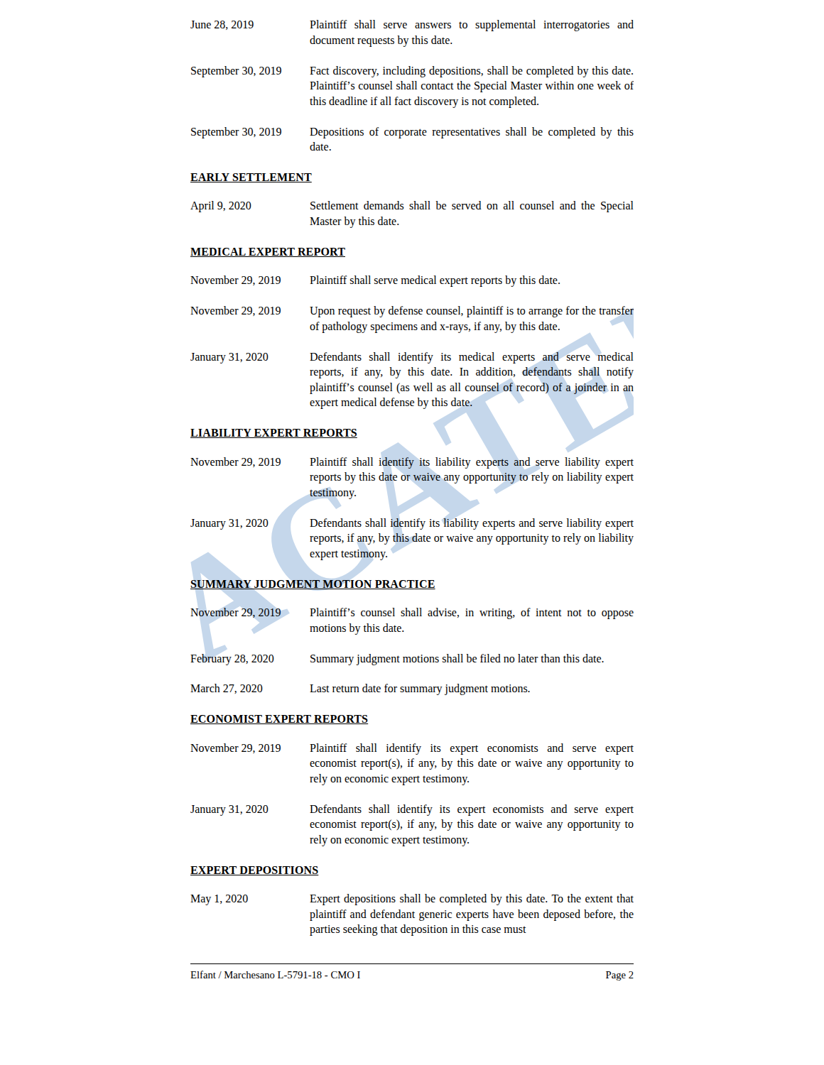VACATED
June 28, 2019
Plaintiff shall serve answers to supplemental interrogatories and document requests by this date.
September 30, 2019
Fact discovery, including depositions, shall be completed by this date. Plaintiffʼs counsel shall contact the Special Master within one week of this deadline if all fact discovery is not completed.
September 30, 2019
Depositions of corporate representatives shall be completed by this date.
EARLY SETTLEMENT
April 9, 2020
Settlement demands shall be served on all counsel and the Special Master by this date.
MEDICAL EXPERT REPORT
November 29, 2019
Plaintiff shall serve medical expert reports by this date.
November 29, 2019
Upon request by defense counsel, plaintiff is to arrange for the transfer of pathology specimens and x-rays, if any, by this date.
January 31, 2020
Defendants shall identify its medical experts and serve medical reports, if any, by this date. In addition, defendants shall notify plaintiffʼs counsel (as well as all counsel of record) of a joinder in an expert medical defense by this date.
LIABILITY EXPERT REPORTS
November 29, 2019
Plaintiff shall identify its liability experts and serve liability expert reports by this date or waive any opportunity to rely on liability expert testimony.
January 31, 2020
Defendants shall identify its liability experts and serve liability expert reports, if any, by this date or waive any opportunity to rely on liability expert testimony.
SUMMARY JUDGMENT MOTION PRACTICE
November 29, 2019
Plaintiffʼs counsel shall advise, in writing, of intent not to oppose motions by this date.
February 28, 2020
Summary judgment motions shall be filed no later than this date.
March 27, 2020
Last return date for summary judgment motions.
ECONOMIST EXPERT REPORTS
November 29, 2019
Plaintiff shall identify its expert economists and serve expert economist report(s), if any, by this date or waive any opportunity to rely on economic expert testimony.
January 31, 2020
Defendants shall identify its expert economists and serve expert economist report(s), if any, by this date or waive any opportunity to rely on economic expert testimony.
EXPERT DEPOSITIONS
May 1, 2020
Expert depositions shall be completed by this date. To the extent that plaintiff and defendant generic experts have been deposed before, the parties seeking that deposition in this case must
Elfant / Marchesano L-5791-18 - CMO I Page 2